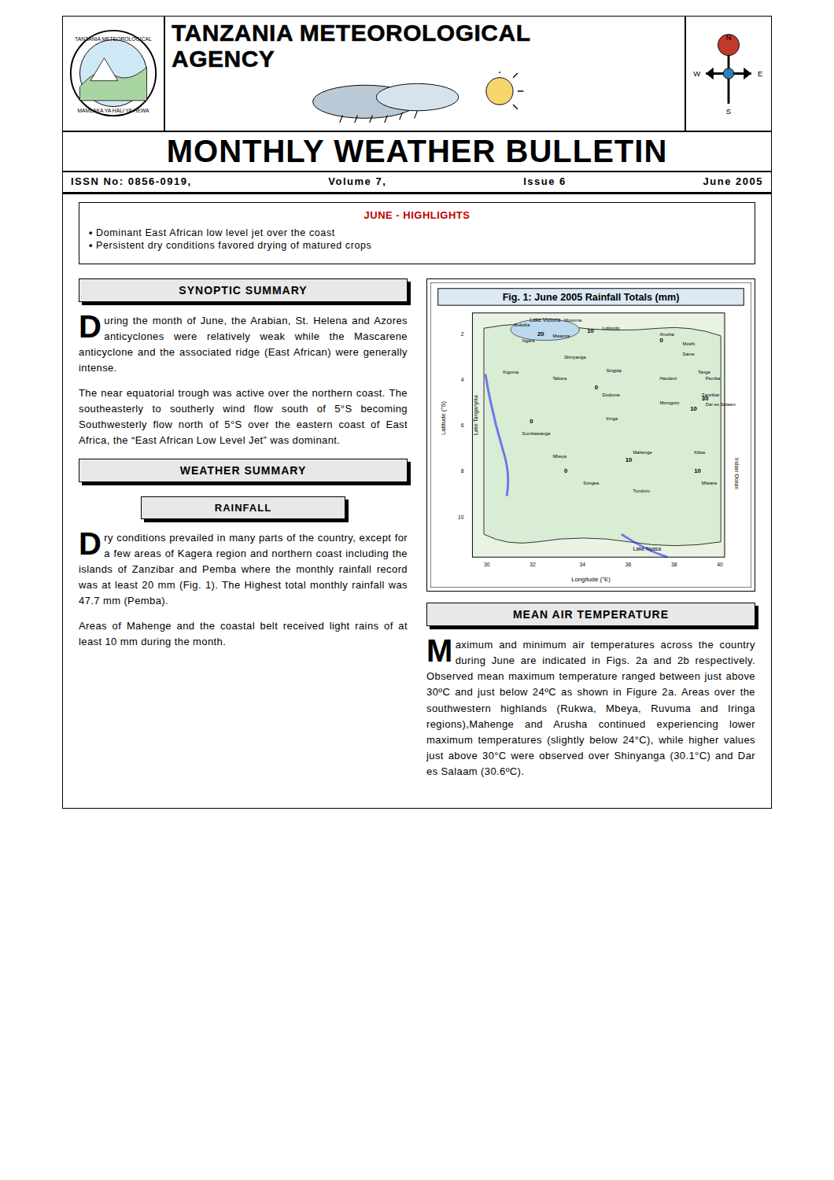TANZANIA METEOROLOGICAL
AGENCY
MONTHLY WEATHER BULLETIN
ISSN No: 0856-0919, Volume 7, Issue 6 June 2005
JUNE - HIGHLIGHTS
Dominant East African low level jet over the coast
Persistent dry conditions favored drying of matured crops
SYNOPTIC SUMMARY
During the month of June, the Arabian, St. Helena and Azores anticyclones were relatively weak while the Mascarene anticyclone and the associated ridge (East African) were generally intense.
The near equatorial trough was active over the northern coast. The southeasterly to southerly wind flow south of 5°S becoming Southwesterly flow north of 5°S over the eastern coast of East Africa, the “East African Low Level Jet” was dominant.
WEATHER SUMMARY
RAINFALL
Dry conditions prevailed in many parts of the country, except for a few areas of Kagera region and northern coast including the islands of Zanzibar and Pemba where the monthly rainfall record was at least 20 mm (Fig. 1). The Highest total monthly rainfall was 47.7 mm (Pemba).
Areas of Mahenge and the coastal belt received light rains of at least 10 mm during the month.
MEAN AIR TEMPERATURE
Maximum and minimum air temperatures across the country during June are indicated in Figs. 2a and 2b respectively. Observed mean maximum temperature ranged between just above 30ºC and just below 24ºC as shown in Figure 2a. Areas over the southwestern highlands (Rukwa, Mbeya, Ruvuma and Iringa regions),Mahenge and Arusha continued experiencing lower maximum temperatures (slightly below 24°C), while higher values just above 30°C were observed over Shinyanga (30.1°C) and Dar es Salaam (30.6ºC).